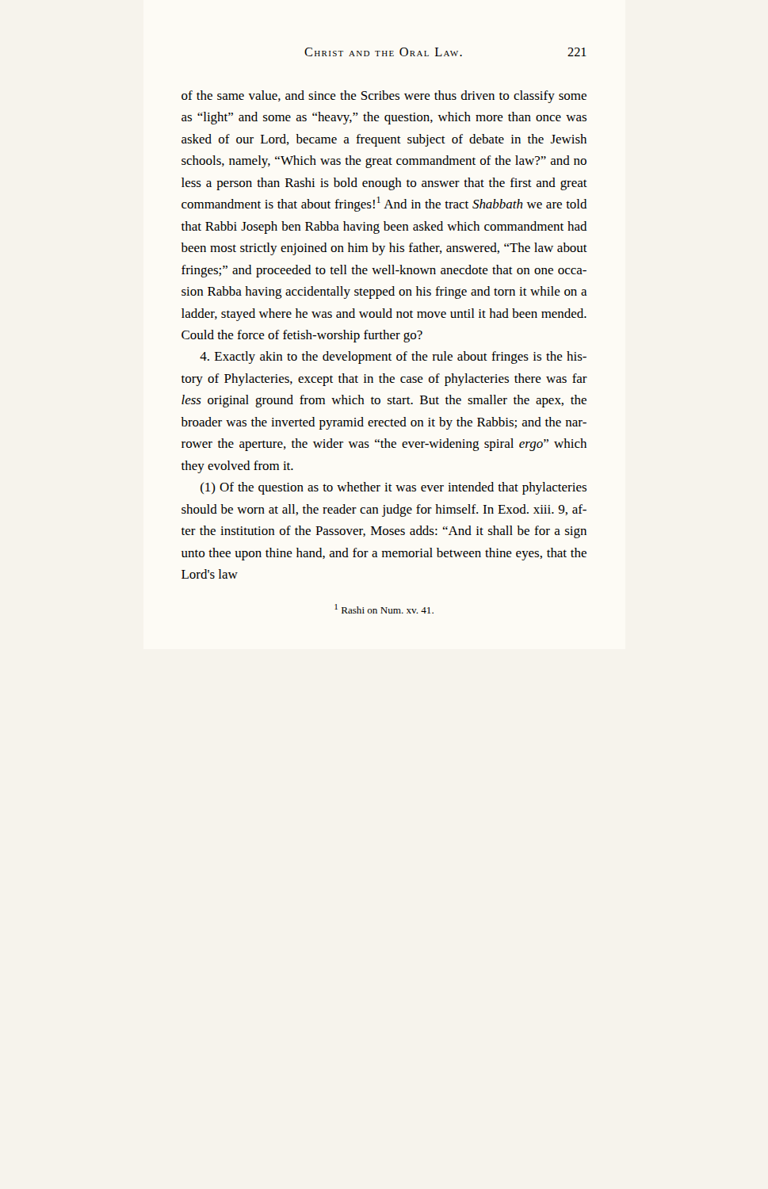Christ and the Oral Law.221
of the same value, and since the Scribes were thus driven to classify some as “light” and some as “heavy,” the question, which more than once was asked of our Lord, became a frequent subject of debate in the Jewish schools, namely, “Which was the great commandment of the law?” and no less a person than Rashi is bold enough to answer that the first and great commandment is that about fringes!1 And in the tract Shabbath we are told that Rabbi Joseph ben Rabba having been asked which commandment had been most strictly enjoined on him by his father, answered, “The law about fringes;” and proceeded to tell the well-known anec­dote that on one occasion Rabba having accidentally stepped on his fringe and torn it while on a ladder, stayed where he was and would not move until it had been mended. Could the force of fetish-worship further go?
4. Exactly akin to the development of the rule about fringes is the history of Phylacteries, except that in the case of phylacteries there was far less ori­ginal ground from which to start. But the smaller the apex, the broader was the inverted pyramid erected on it by the Rabbis; and the narrower the aperture, the wider was “the ever-widening spiral ergo” which they evolved from it.
(1) Of the question as to whether it was ever in­tended that phylacteries should be worn at all, the reader can judge for himself. In Exod. xiii. 9, after the institution of the Passover, Moses adds: “And it shall be for a sign unto thee upon thine hand, and for a memorial between thine eyes, that the Lord's law
1 Rashi on Num. xv. 41.